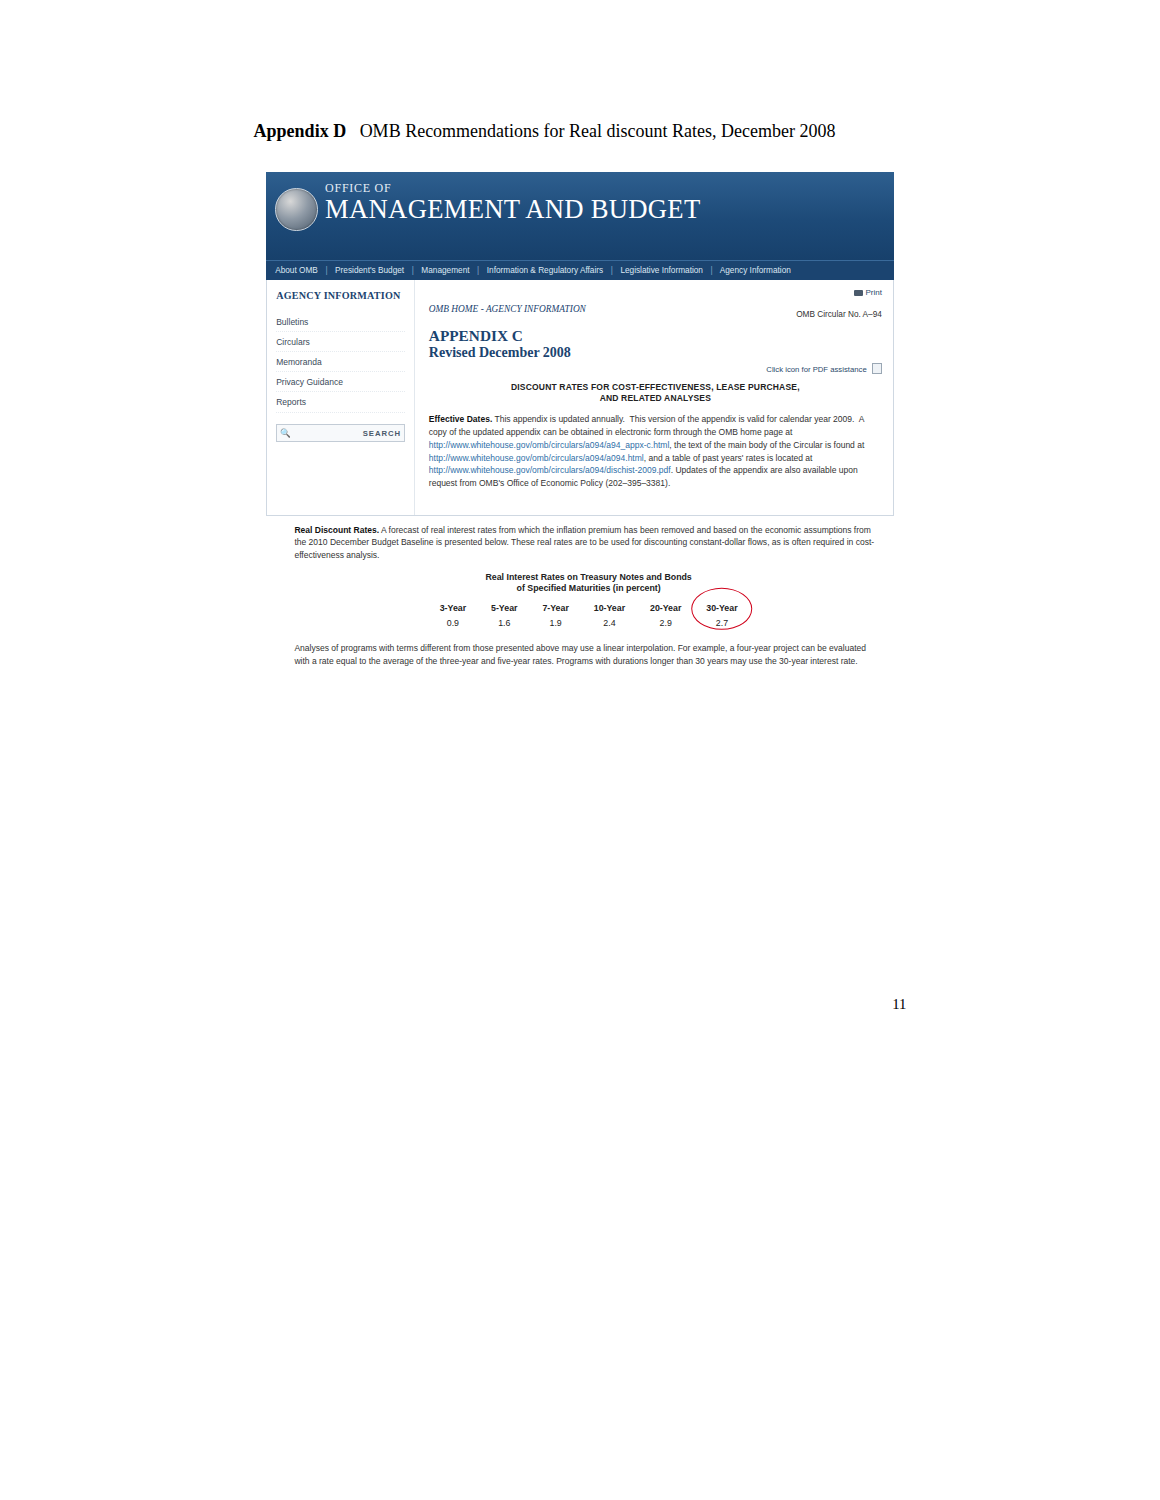Appendix D OMB Recommendations for Real discount Rates, December 2008
OFFICE OF
MANAGEMENT AND BUDGET
About OMB | President's Budget | Management | Information & Regulatory Affairs | Legislative Information | Agency Information
Agency Information
Bulletins
Circulars
Memoranda
Privacy Guidance
Reports
🔍 SEARCH
Print
OMB HOME - AGENCY INFORMATION
OMB Circular No. A–94
APPENDIX CRevised December 2008
Click icon for PDF assistance
DISCOUNT RATES FOR COST-EFFECTIVENESS, LEASE PURCHASE,
AND RELATED ANALYSES
Effective Dates. This appendix is updated annually. This version of the appendix is valid for calendar year 2009. A copy of the updated appendix can be obtained in electronic form through the OMB home page at http://www.whitehouse.gov/omb/circulars/a094/a94_appx-c.html, the text of the main body of the Circular is found at http://www.whitehouse.gov/omb/circulars/a094/a094.html, and a table of past years' rates is located at http://www.whitehouse.gov/omb/circulars/a094/dischist-2009.pdf. Updates of the appendix are also available upon request from OMB's Office of Economic Policy (202–395–3381).
Real Discount Rates. A forecast of real interest rates from which the inflation premium has been removed and based on the economic assumptions from the 2010 December Budget Baseline is presented below. These real rates are to be used for discounting constant-dollar flows, as is often required in cost-effectiveness analysis.
Real Interest Rates on Treasury Notes and Bonds
of Specified Maturities (in percent)
| 3-Year | 5-Year | 7-Year | 10-Year | 20-Year | 30-Year |
| --- | --- | --- | --- | --- | --- |
| 0.9 | 1.6 | 1.9 | 2.4 | 2.9 | 2.7 |
Analyses of programs with terms different from those presented above may use a linear interpolation. For example, a four-year project can be evaluated with a rate equal to the average of the three-year and five-year rates. Programs with durations longer than 30 years may use the 30-year interest rate.
11